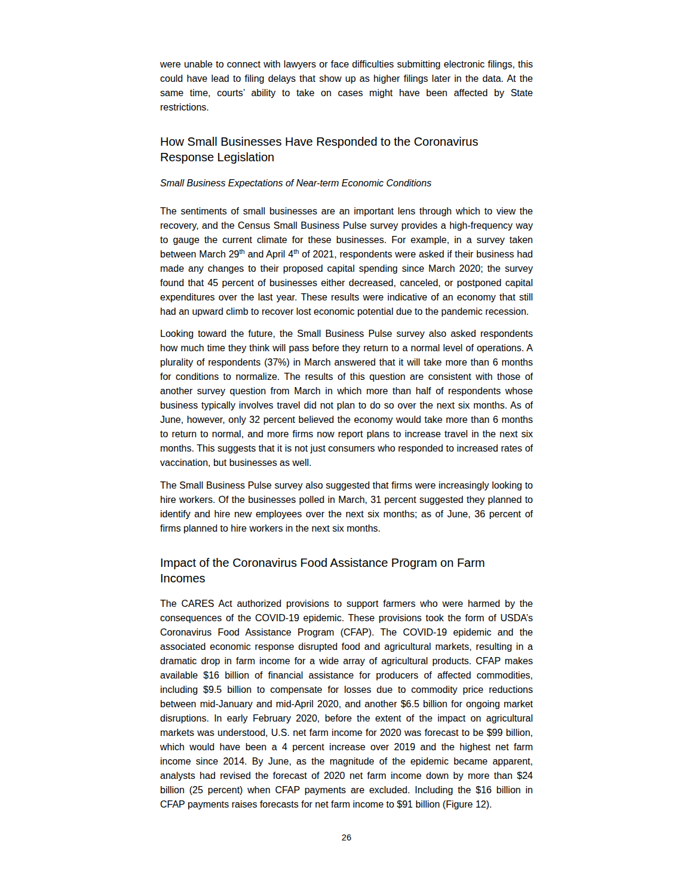were unable to connect with lawyers or face difficulties submitting electronic filings, this could have lead to filing delays that show up as higher filings later in the data. At the same time, courts’ ability to take on cases might have been affected by State restrictions.
How Small Businesses Have Responded to the Coronavirus Response Legislation
Small Business Expectations of Near-term Economic Conditions
The sentiments of small businesses are an important lens through which to view the recovery, and the Census Small Business Pulse survey provides a high-frequency way to gauge the current climate for these businesses. For example, in a survey taken between March 29th and April 4th of 2021, respondents were asked if their business had made any changes to their proposed capital spending since March 2020; the survey found that 45 percent of businesses either decreased, canceled, or postponed capital expenditures over the last year. These results were indicative of an economy that still had an upward climb to recover lost economic potential due to the pandemic recession.
Looking toward the future, the Small Business Pulse survey also asked respondents how much time they think will pass before they return to a normal level of operations. A plurality of respondents (37%) in March answered that it will take more than 6 months for conditions to normalize. The results of this question are consistent with those of another survey question from March in which more than half of respondents whose business typically involves travel did not plan to do so over the next six months. As of June, however, only 32 percent believed the economy would take more than 6 months to return to normal, and more firms now report plans to increase travel in the next six months. This suggests that it is not just consumers who responded to increased rates of vaccination, but businesses as well.
The Small Business Pulse survey also suggested that firms were increasingly looking to hire workers. Of the businesses polled in March, 31 percent suggested they planned to identify and hire new employees over the next six months; as of June, 36 percent of firms planned to hire workers in the next six months.
Impact of the Coronavirus Food Assistance Program on Farm Incomes
The CARES Act authorized provisions to support farmers who were harmed by the consequences of the COVID-19 epidemic. These provisions took the form of USDA’s Coronavirus Food Assistance Program (CFAP). The COVID-19 epidemic and the associated economic response disrupted food and agricultural markets, resulting in a dramatic drop in farm income for a wide array of agricultural products. CFAP makes available $16 billion of financial assistance for producers of affected commodities, including $9.5 billion to compensate for losses due to commodity price reductions between mid-January and mid-April 2020, and another $6.5 billion for ongoing market disruptions. In early February 2020, before the extent of the impact on agricultural markets was understood, U.S. net farm income for 2020 was forecast to be $99 billion, which would have been a 4 percent increase over 2019 and the highest net farm income since 2014. By June, as the magnitude of the epidemic became apparent, analysts had revised the forecast of 2020 net farm income down by more than $24 billion (25 percent) when CFAP payments are excluded. Including the $16 billion in CFAP payments raises forecasts for net farm income to $91 billion (Figure 12).
26